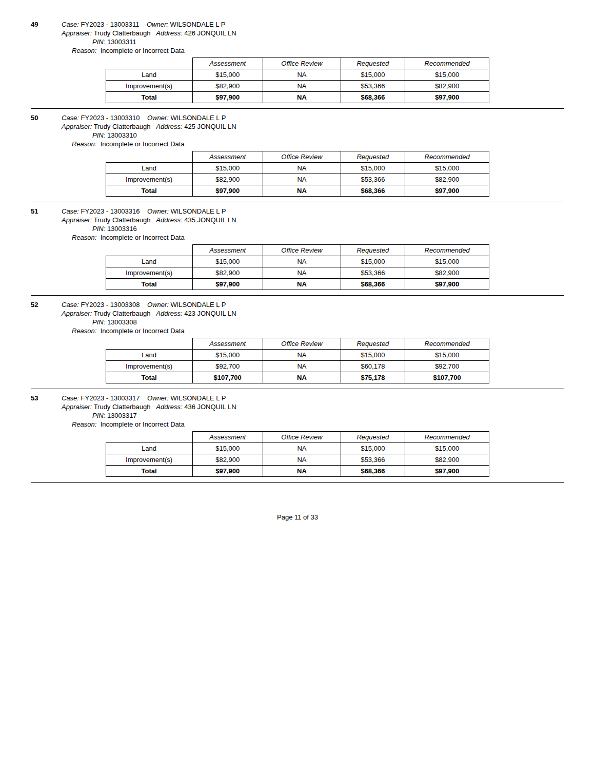49
Case: FY2023 - 13003311 Owner: WILSONDALE L P
Appraiser: Trudy Clatterbaugh Address: 426 JONQUIL LN
PIN: 13003311
Reason: Incomplete or Incorrect Data
| | Assessment | Office Review | Requested | Recommended |
| --- | --- | --- | --- | --- |
| Land | $15,000 | NA | $15,000 | $15,000 |
| Improvement(s) | $82,900 | NA | $53,366 | $82,900 |
| Total | $97,900 | NA | $68,366 | $97,900 |
50
Case: FY2023 - 13003310 Owner: WILSONDALE L P
Appraiser: Trudy Clatterbaugh Address: 425 JONQUIL LN
PIN: 13003310
Reason: Incomplete or Incorrect Data
| | Assessment | Office Review | Requested | Recommended |
| --- | --- | --- | --- | --- |
| Land | $15,000 | NA | $15,000 | $15,000 |
| Improvement(s) | $82,900 | NA | $53,366 | $82,900 |
| Total | $97,900 | NA | $68,366 | $97,900 |
51
Case: FY2023 - 13003316 Owner: WILSONDALE L P
Appraiser: Trudy Clatterbaugh Address: 435 JONQUIL LN
PIN: 13003316
Reason: Incomplete or Incorrect Data
| | Assessment | Office Review | Requested | Recommended |
| --- | --- | --- | --- | --- |
| Land | $15,000 | NA | $15,000 | $15,000 |
| Improvement(s) | $82,900 | NA | $53,366 | $82,900 |
| Total | $97,900 | NA | $68,366 | $97,900 |
52
Case: FY2023 - 13003308 Owner: WILSONDALE L P
Appraiser: Trudy Clatterbaugh Address: 423 JONQUIL LN
PIN: 13003308
Reason: Incomplete or Incorrect Data
| | Assessment | Office Review | Requested | Recommended |
| --- | --- | --- | --- | --- |
| Land | $15,000 | NA | $15,000 | $15,000 |
| Improvement(s) | $92,700 | NA | $60,178 | $92,700 |
| Total | $107,700 | NA | $75,178 | $107,700 |
53
Case: FY2023 - 13003317 Owner: WILSONDALE L P
Appraiser: Trudy Clatterbaugh Address: 436 JONQUIL LN
PIN: 13003317
Reason: Incomplete or Incorrect Data
| | Assessment | Office Review | Requested | Recommended |
| --- | --- | --- | --- | --- |
| Land | $15,000 | NA | $15,000 | $15,000 |
| Improvement(s) | $82,900 | NA | $53,366 | $82,900 |
| Total | $97,900 | NA | $68,366 | $97,900 |
Page 11 of 33